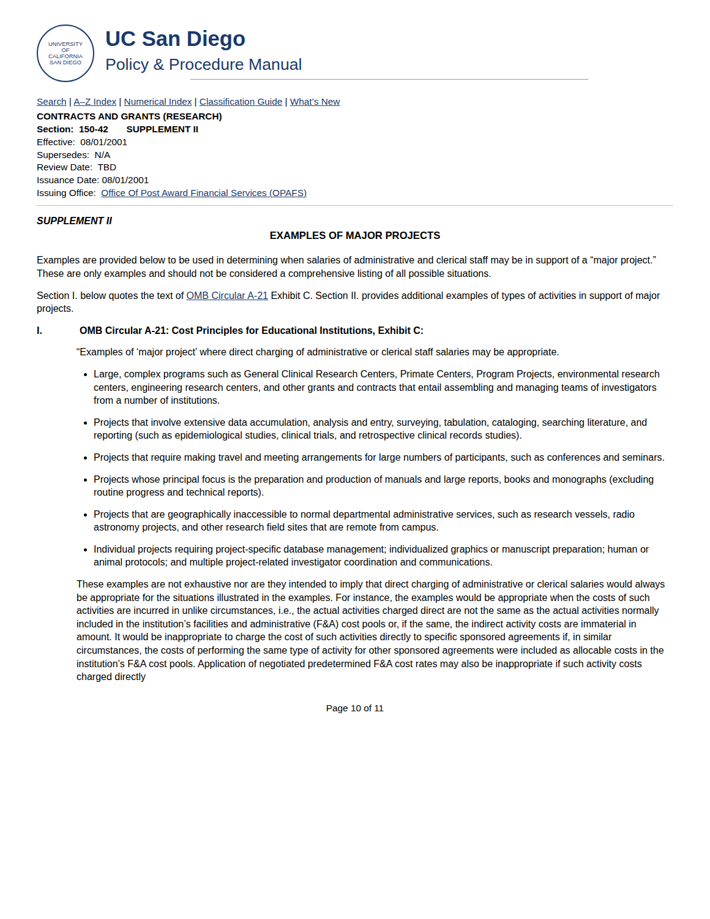UNIVERSITY
OF
CALIFORNIA
SAN DIEGO
UC San Diego
Policy & Procedure Manual
Search | A–Z Index | Numerical Index | Classification Guide | What’s New
CONTRACTS AND GRANTS (RESEARCH)
Section: 150-42 SUPPLEMENT II
Effective: 08/01/2001
Supersedes: N/A
Review Date: TBD
Issuance Date: 08/01/2001
Issuing Office: Office Of Post Award Financial Services (OPAFS)
SUPPLEMENT II
EXAMPLES OF MAJOR PROJECTS
Examples are provided below to be used in determining when salaries of administrative and clerical staff may be in support of a “major project.” These are only examples and should not be considered a comprehensive listing of all possible situations.
Section I. below quotes the text of OMB Circular A-21 Exhibit C. Section II. provides additional examples of types of activities in support of major projects.
I.
OMB Circular A-21: Cost Principles for Educational Institutions, Exhibit C:
“Examples of ‘major project’ where direct charging of administrative or clerical staff salaries may be appropriate.
Large, complex programs such as General Clinical Research Centers, Primate Centers, Program Projects, environmental research centers, engineering research centers, and other grants and contracts that entail assembling and managing teams of investigators from a number of institutions.
Projects that involve extensive data accumulation, analysis and entry, surveying, tabulation, cataloging, searching literature, and reporting (such as epidemiological studies, clinical trials, and retrospective clinical records studies).
Projects that require making travel and meeting arrangements for large numbers of participants, such as conferences and seminars.
Projects whose principal focus is the preparation and production of manuals and large reports, books and monographs (excluding routine progress and technical reports).
Projects that are geographically inaccessible to normal departmental administrative services, such as research vessels, radio astronomy projects, and other research field sites that are remote from campus.
Individual projects requiring project-specific database management; individualized graphics or manuscript preparation; human or animal protocols; and multiple project-related investigator coordination and communications.
These examples are not exhaustive nor are they intended to imply that direct charging of administrative or clerical salaries would always be appropriate for the situations illustrated in the examples. For instance, the examples would be appropriate when the costs of such activities are incurred in unlike circumstances, i.e., the actual activities charged direct are not the same as the actual activities normally included in the institution’s facilities and administrative (F&A) cost pools or, if the same, the indirect activity costs are immaterial in amount. It would be inappropriate to charge the cost of such activities directly to specific sponsored agreements if, in similar circumstances, the costs of performing the same type of activity for other sponsored agreements were included as allocable costs in the institution’s F&A cost pools. Application of negotiated predetermined F&A cost rates may also be inappropriate if such activity costs charged directly
Page 10 of 11